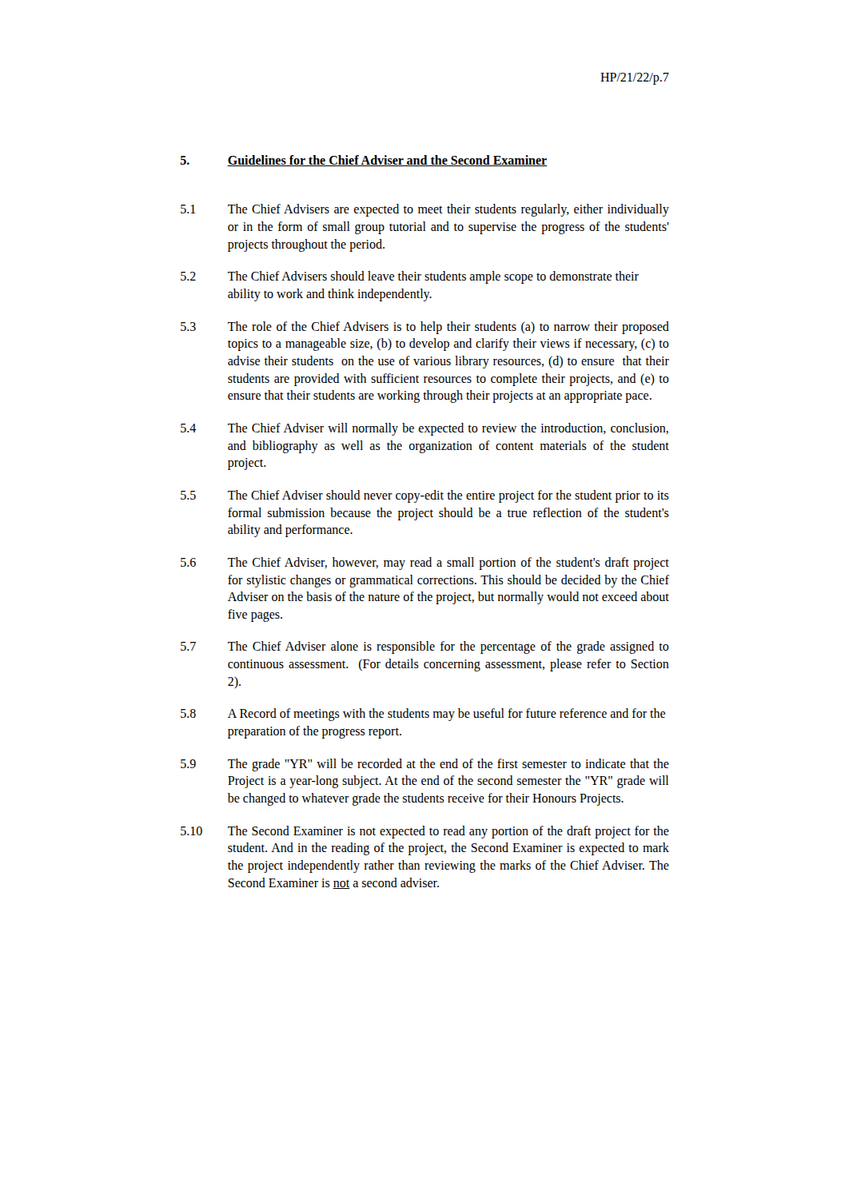HP/21/22/p.7
5. Guidelines for the Chief Adviser and the Second Examiner
5.1
The Chief Advisers are expected to meet their students regularly, either individually or in the form of small group tutorial and to supervise the progress of the students' projects throughout the period.
5.2
The Chief Advisers should leave their students ample scope to demonstrate their ability to work and think independently.
5.3
The role of the Chief Advisers is to help their students (a) to narrow their proposed topics to a manageable size, (b) to develop and clarify their views if necessary, (c) to advise their students on the use of various library resources, (d) to ensure that their students are provided with sufficient resources to complete their projects, and (e) to ensure that their students are working through their projects at an appropriate pace.
5.4
The Chief Adviser will normally be expected to review the introduction, conclusion, and bibliography as well as the organization of content materials of the student project.
5.5
The Chief Adviser should never copy-edit the entire project for the student prior to its formal submission because the project should be a true reflection of the student's ability and performance.
5.6
The Chief Adviser, however, may read a small portion of the student's draft project for stylistic changes or grammatical corrections. This should be decided by the Chief Adviser on the basis of the nature of the project, but normally would not exceed about five pages.
5.7
The Chief Adviser alone is responsible for the percentage of the grade assigned to continuous assessment. (For details concerning assessment, please refer to Section 2).
5.8
A Record of meetings with the students may be useful for future reference and for the preparation of the progress report.
5.9
The grade "YR" will be recorded at the end of the first semester to indicate that the Project is a year-long subject. At the end of the second semester the "YR" grade will be changed to whatever grade the students receive for their Honours Projects.
5.10
The Second Examiner is not expected to read any portion of the draft project for the student. And in the reading of the project, the Second Examiner is expected to mark the project independently rather than reviewing the marks of the Chief Adviser. The Second Examiner is not a second adviser.